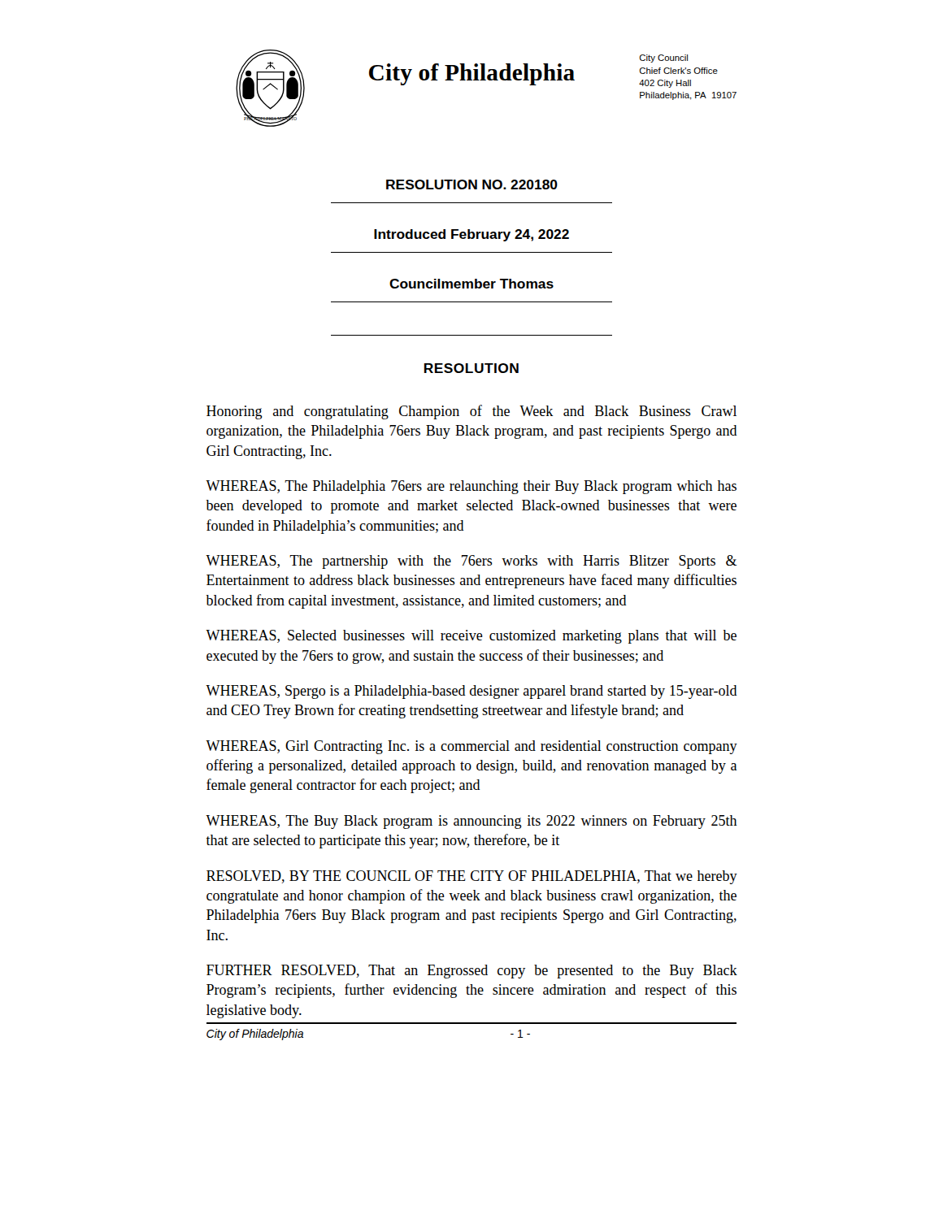PHILADELPHIA MANETO
City of Philadelphia
City Council
Chief Clerk's Office
402 City Hall
Philadelphia, PA 19107
RESOLUTION NO. 220180
Introduced February 24, 2022
Councilmember Thomas
RESOLUTION
Honoring and congratulating Champion of the Week and Black Business Crawl organization, the Philadelphia 76ers Buy Black program, and past recipients Spergo and Girl Contracting, Inc.
WHEREAS, The Philadelphia 76ers are relaunching their Buy Black program which has been developed to promote and market selected Black-owned businesses that were founded in Philadelphia’s communities; and
WHEREAS, The partnership with the 76ers works with Harris Blitzer Sports & Entertainment to address black businesses and entrepreneurs have faced many difficulties blocked from capital investment, assistance, and limited customers; and
WHEREAS, Selected businesses will receive customized marketing plans that will be executed by the 76ers to grow, and sustain the success of their businesses; and
WHEREAS, Spergo is a Philadelphia-based designer apparel brand started by 15-year-old and CEO Trey Brown for creating trendsetting streetwear and lifestyle brand; and
WHEREAS, Girl Contracting Inc. is a commercial and residential construction company offering a personalized, detailed approach to design, build, and renovation managed by a female general contractor for each project; and
WHEREAS, The Buy Black program is announcing its 2022 winners on February 25th that are selected to participate this year; now, therefore, be it
RESOLVED, BY THE COUNCIL OF THE CITY OF PHILADELPHIA, That we hereby congratulate and honor champion of the week and black business crawl organization, the Philadelphia 76ers Buy Black program and past recipients Spergo and Girl Contracting, Inc.
FURTHER RESOLVED, That an Engrossed copy be presented to the Buy Black Program’s recipients, further evidencing the sincere admiration and respect of this legislative body.
City of Philadelphia
- 1 -